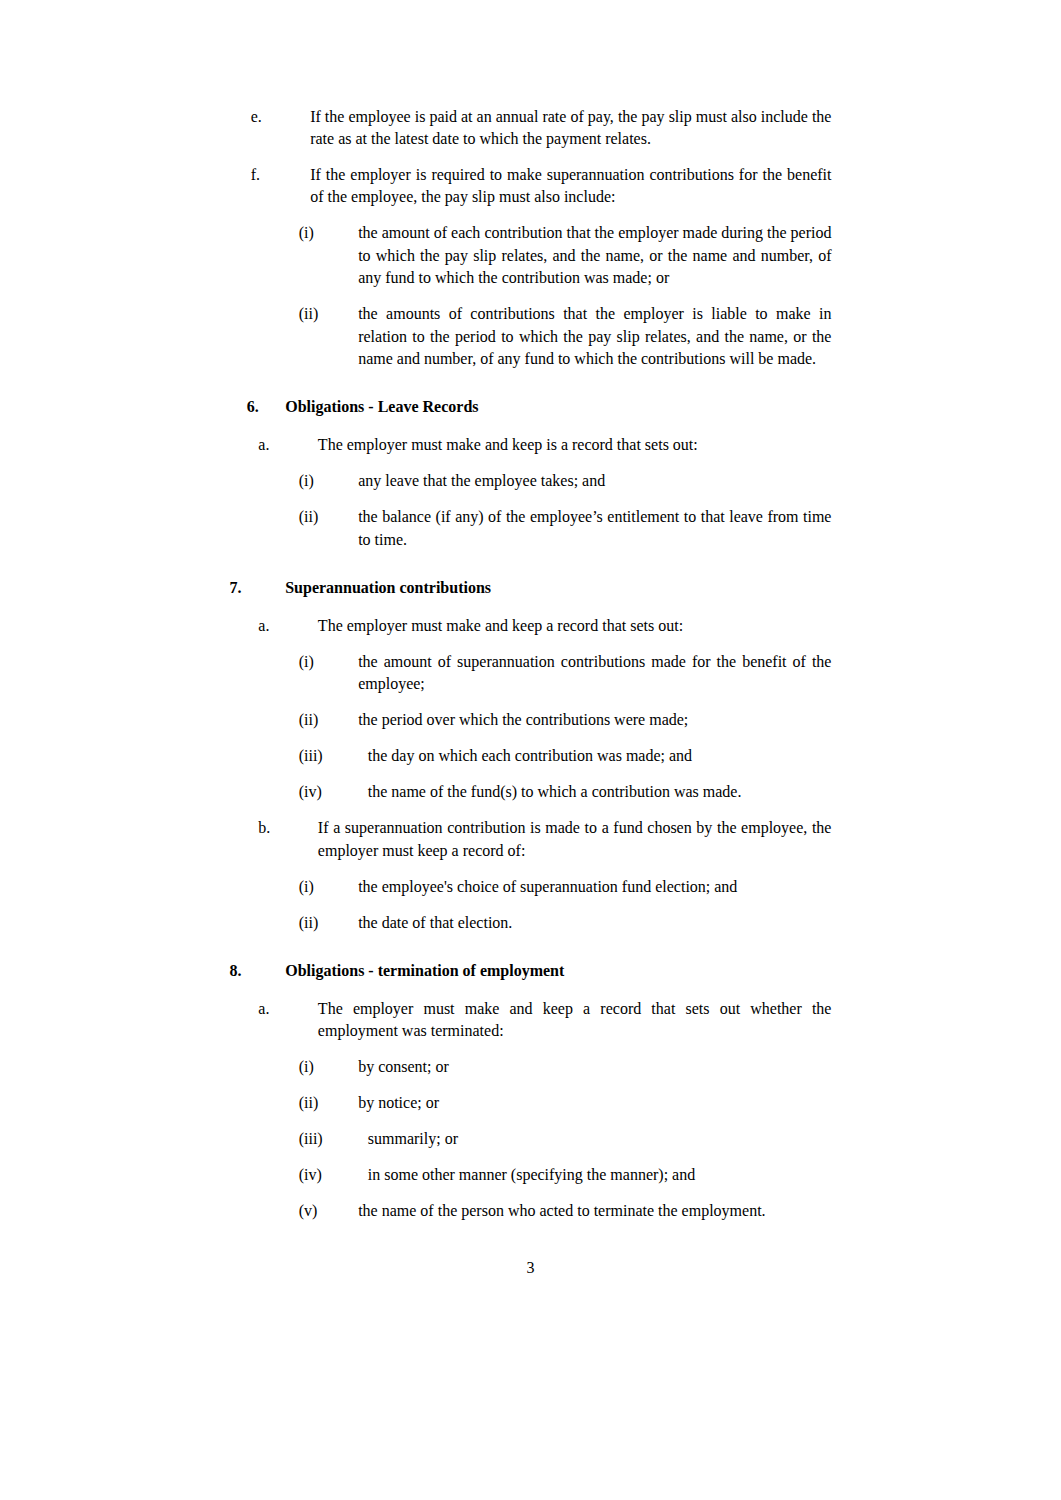e.
If the employee is paid at an annual rate of pay, the pay slip must also include the rate as at the latest date to which the payment relates.
f.
If the employer is required to make superannuation contributions for the benefit of the employee, the pay slip must also include:
(i)
the amount of each contribution that the employer made during the period to which the pay slip relates, and the name, or the name and number, of any fund to which the contribution was made; or
(ii)
the amounts of contributions that the employer is liable to make in relation to the period to which the pay slip relates, and the name, or the name and number, of any fund to which the contributions will be made.
6.
Obligations - Leave Records
a.
The employer must make and keep is a record that sets out:
(i)
any leave that the employee takes; and
(ii)
the balance (if any) of the employee’s entitlement to that leave from time to time.
7.
Superannuation contributions
a.
The employer must make and keep a record that sets out:
(i)
the amount of superannuation contributions made for the benefit of the employee;
(ii)
the period over which the contributions were made;
(iii)
the day on which each contribution was made; and
(iv)
the name of the fund(s) to which a contribution was made.
b.
If a superannuation contribution is made to a fund chosen by the employee, the employer must keep a record of:
(i)
the employee's choice of superannuation fund election; and
(ii)
the date of that election.
8.
Obligations - termination of employment
a.
The employer must make and keep a record that sets out whether the employment was terminated:
(i)
by consent; or
(ii)
by notice; or
(iii)
summarily; or
(iv)
in some other manner (specifying the manner); and
(v)
the name of the person who acted to terminate the employment.
3